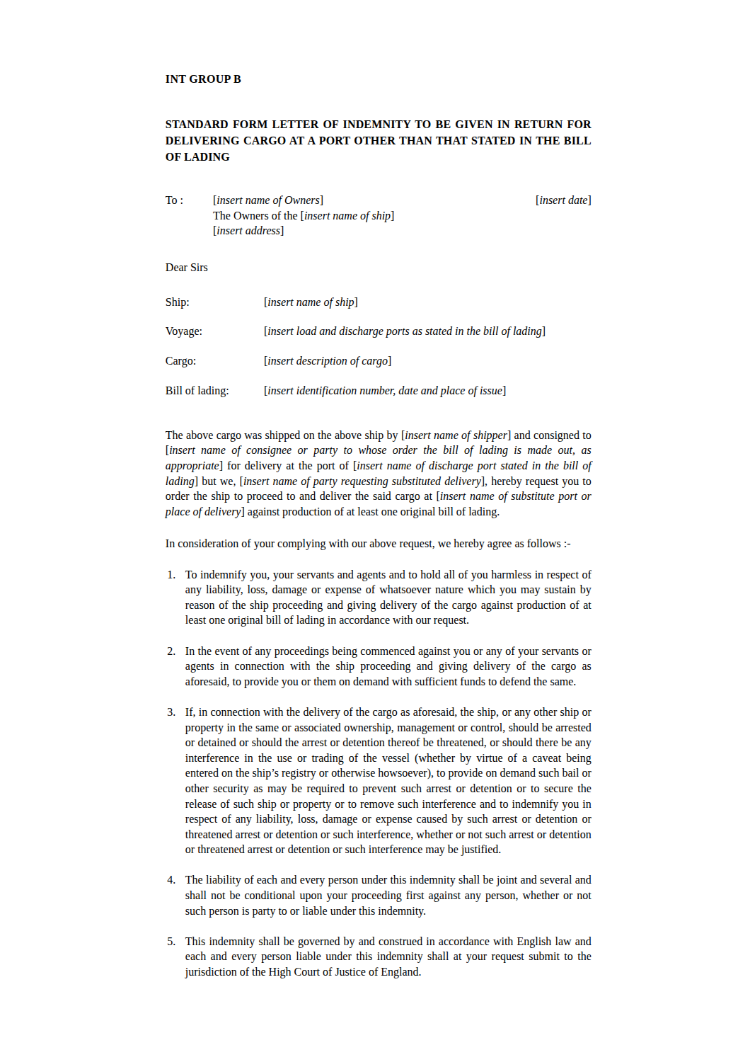INT GROUP B
STANDARD FORM LETTER OF INDEMNITY TO BE GIVEN IN RETURN FOR DELIVERING CARGO AT A PORT OTHER THAN THAT STATED IN THE BILL OF LADING
| To : | [ insert name of Owners ] | [ insert date ] |
| | The Owners of the [ insert name of ship ] | |
| | [ insert address ] | |
Dear Sirs
| Ship: | [ insert name of ship ] |
| Voyage: | [ insert load and discharge ports as stated in the bill of lading ] |
| Cargo: | [ insert description of cargo ] |
| Bill of lading: | [ insert identification number, date and place of issue ] |
The above cargo was shipped on the above ship by [insert name of shipper] and consigned to [insert name of consignee or party to whose order the bill of lading is made out, as appropriate] for delivery at the port of [insert name of discharge port stated in the bill of lading] but we, [insert name of party requesting substituted delivery], hereby request you to order the ship to proceed to and deliver the said cargo at [insert name of substitute port or place of delivery] against production of at least one original bill of lading.
In consideration of your complying with our above request, we hereby agree as follows :-
To indemnify you, your servants and agents and to hold all of you harmless in respect of any liability, loss, damage or expense of whatsoever nature which you may sustain by reason of the ship proceeding and giving delivery of the cargo against production of at least one original bill of lading in accordance with our request.
In the event of any proceedings being commenced against you or any of your servants or agents in connection with the ship proceeding and giving delivery of the cargo as aforesaid, to provide you or them on demand with sufficient funds to defend the same.
If, in connection with the delivery of the cargo as aforesaid, the ship, or any other ship or property in the same or associated ownership, management or control, should be arrested or detained or should the arrest or detention thereof be threatened, or should there be any interference in the use or trading of the vessel (whether by virtue of a caveat being entered on the ship’s registry or otherwise howsoever), to provide on demand such bail or other security as may be required to prevent such arrest or detention or to secure the release of such ship or property or to remove such interference and to indemnify you in respect of any liability, loss, damage or expense caused by such arrest or detention or threatened arrest or detention or such interference, whether or not such arrest or detention or threatened arrest or detention or such interference may be justified.
The liability of each and every person under this indemnity shall be joint and several and shall not be conditional upon your proceeding first against any person, whether or not such person is party to or liable under this indemnity.
This indemnity shall be governed by and construed in accordance with English law and each and every person liable under this indemnity shall at your request submit to the jurisdiction of the High Court of Justice of England.